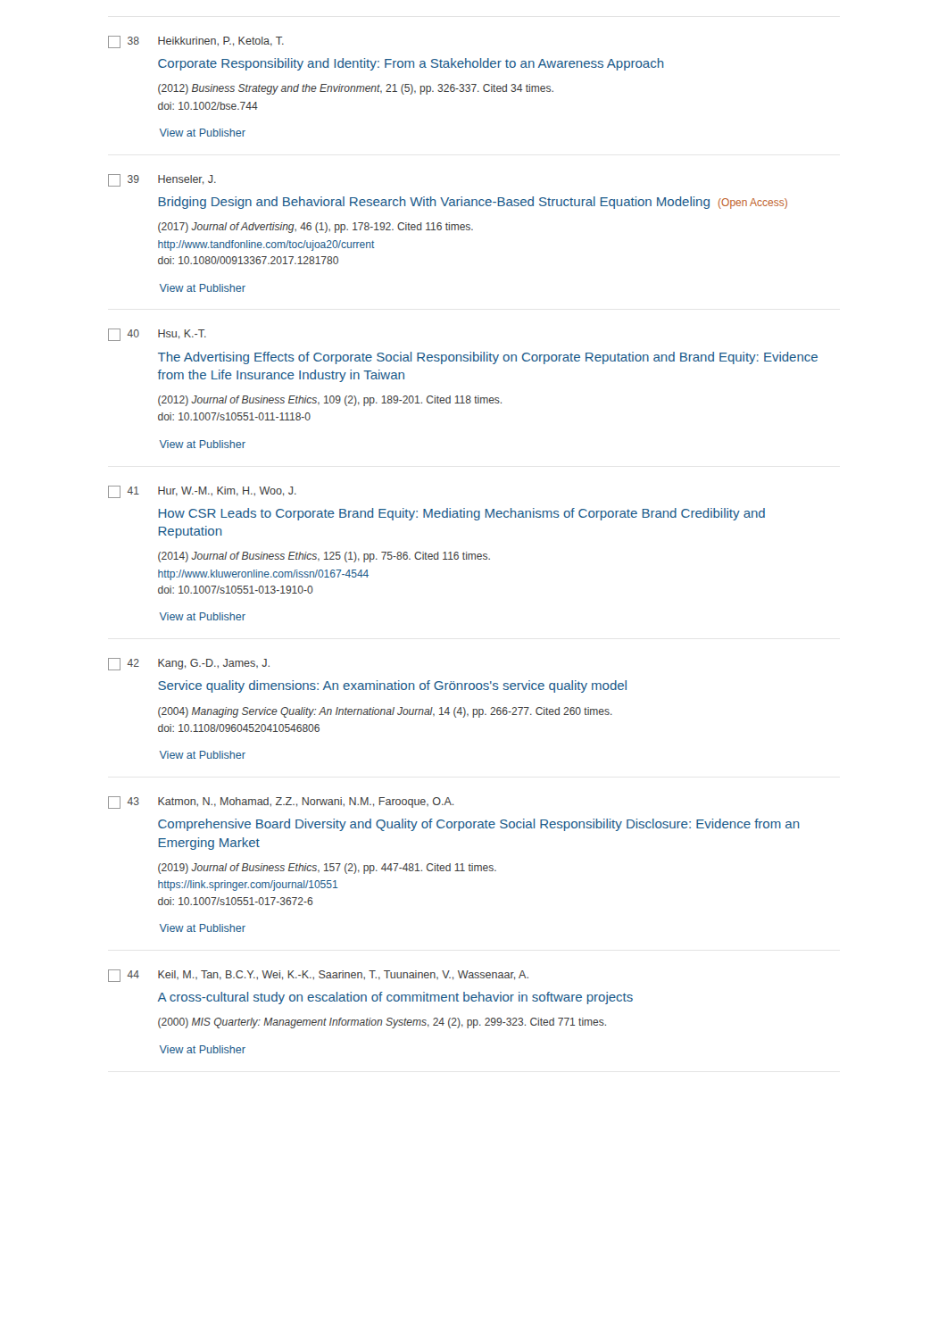38
Heikkurinen, P., Ketola, T.
Corporate Responsibility and Identity: From a Stakeholder to an Awareness Approach
(2012) Business Strategy and the Environment, 21 (5), pp. 326-337. Cited 34 times.
doi: 10.1002/bse.744
View at Publisher
39
Henseler, J.
Bridging Design and Behavioral Research With Variance-Based Structural Equation Modeling (Open Access)
(2017) Journal of Advertising, 46 (1), pp. 178-192. Cited 116 times.
http://www.tandfonline.com/toc/ujoa20/current
doi: 10.1080/00913367.2017.1281780
View at Publisher
40
Hsu, K.-T.
The Advertising Effects of Corporate Social Responsibility on Corporate Reputation and Brand Equity: Evidence from the Life Insurance Industry in Taiwan
(2012) Journal of Business Ethics, 109 (2), pp. 189-201. Cited 118 times.
doi: 10.1007/s10551-011-1118-0
View at Publisher
41
Hur, W.-M., Kim, H., Woo, J.
How CSR Leads to Corporate Brand Equity: Mediating Mechanisms of Corporate Brand Credibility and Reputation
(2014) Journal of Business Ethics, 125 (1), pp. 75-86. Cited 116 times.
http://www.kluweronline.com/issn/0167-4544
doi: 10.1007/s10551-013-1910-0
View at Publisher
42
Kang, G.-D., James, J.
Service quality dimensions: An examination of Grönroos's service quality model
(2004) Managing Service Quality: An International Journal, 14 (4), pp. 266-277. Cited 260 times.
doi: 10.1108/09604520410546806
View at Publisher
43
Katmon, N., Mohamad, Z.Z., Norwani, N.M., Farooque, O.A.
Comprehensive Board Diversity and Quality of Corporate Social Responsibility Disclosure: Evidence from an Emerging Market
(2019) Journal of Business Ethics, 157 (2), pp. 447-481. Cited 11 times.
https://link.springer.com/journal/10551
doi: 10.1007/s10551-017-3672-6
View at Publisher
44
Keil, M., Tan, B.C.Y., Wei, K.-K., Saarinen, T., Tuunainen, V., Wassenaar, A.
A cross-cultural study on escalation of commitment behavior in software projects
(2000) MIS Quarterly: Management Information Systems, 24 (2), pp. 299-323. Cited 771 times.
View at Publisher